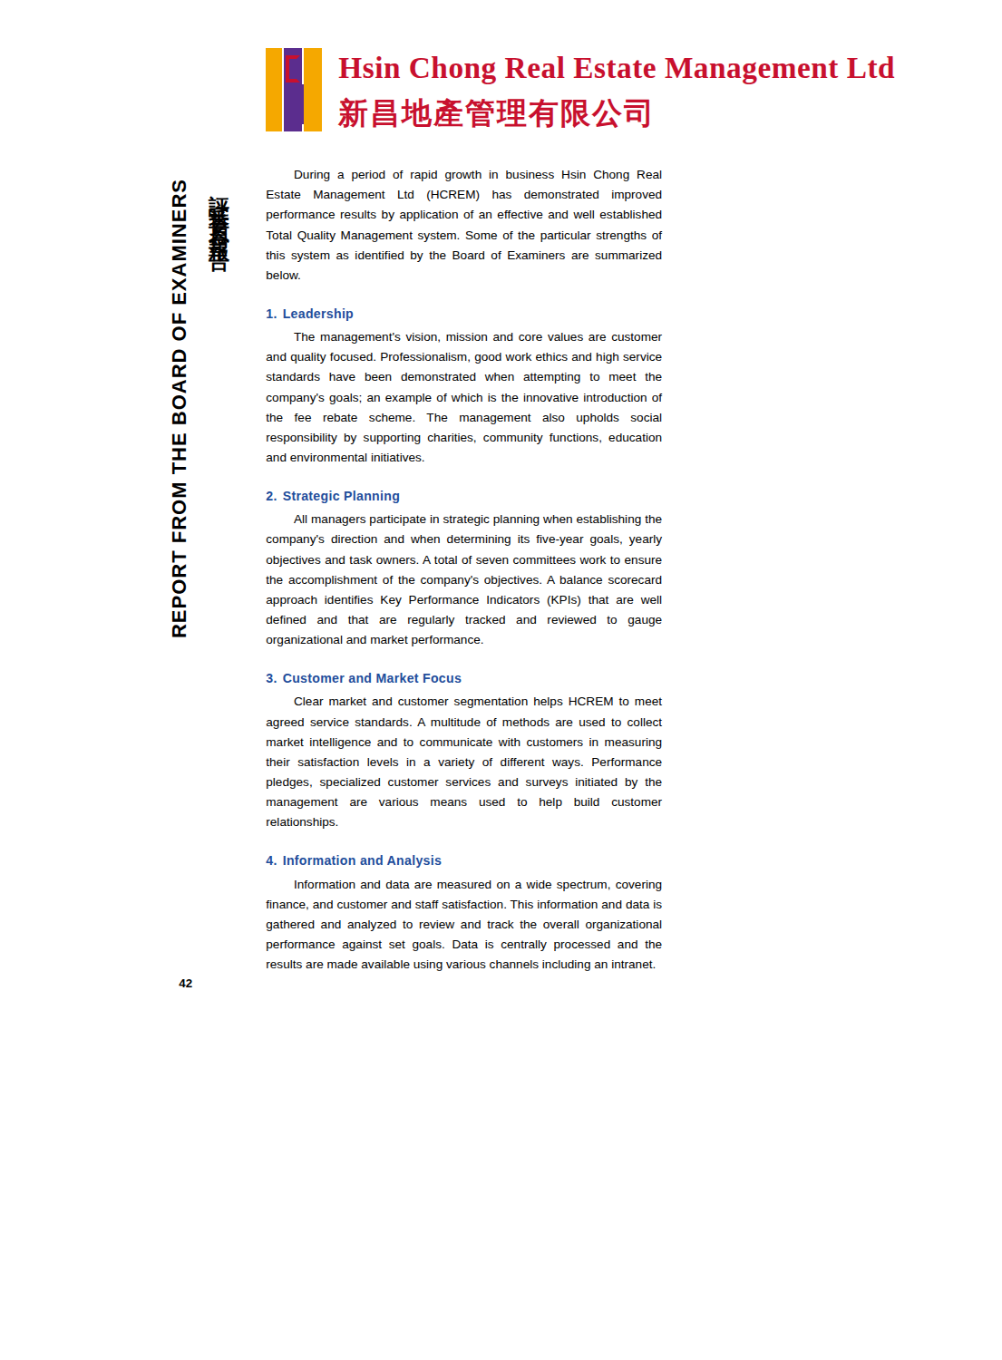Hsin Chong Real Estate Management Ltd
新昌地產管理有限公司
REPORT FROM THE BOARD OF EXAMINERS
評審委員會報告
During a period of rapid growth in business Hsin Chong Real Estate Management Ltd (HCREM) has demonstrated improved performance results by application of an effective and well established Total Quality Management system. Some of the particular strengths of this system as identified by the Board of Examiners are summarized below.
1. Leadership
The management's vision, mission and core values are customer and quality focused. Professionalism, good work ethics and high service standards have been demonstrated when attempting to meet the company's goals; an example of which is the innovative introduction of the fee rebate scheme. The management also upholds social responsibility by supporting charities, community functions, education and environmental initiatives.
2. Strategic Planning
All managers participate in strategic planning when establishing the company's direction and when determining its five-year goals, yearly objectives and task owners. A total of seven committees work to ensure the accomplishment of the company's objectives. A balance scorecard approach identifies Key Performance Indicators (KPIs) that are well defined and that are regularly tracked and reviewed to gauge organizational and market performance.
3. Customer and Market Focus
Clear market and customer segmentation helps HCREM to meet agreed service standards. A multitude of methods are used to collect market intelligence and to communicate with customers in measuring their satisfaction levels in a variety of different ways. Performance pledges, specialized customer services and surveys initiated by the management are various means used to help build customer relationships.
4. Information and Analysis
Information and data are measured on a wide spectrum, covering finance, and customer and staff satisfaction. This information and data is gathered and analyzed to review and track the overall organizational performance against set goals. Data is centrally processed and the results are made available using various channels including an intranet.
42